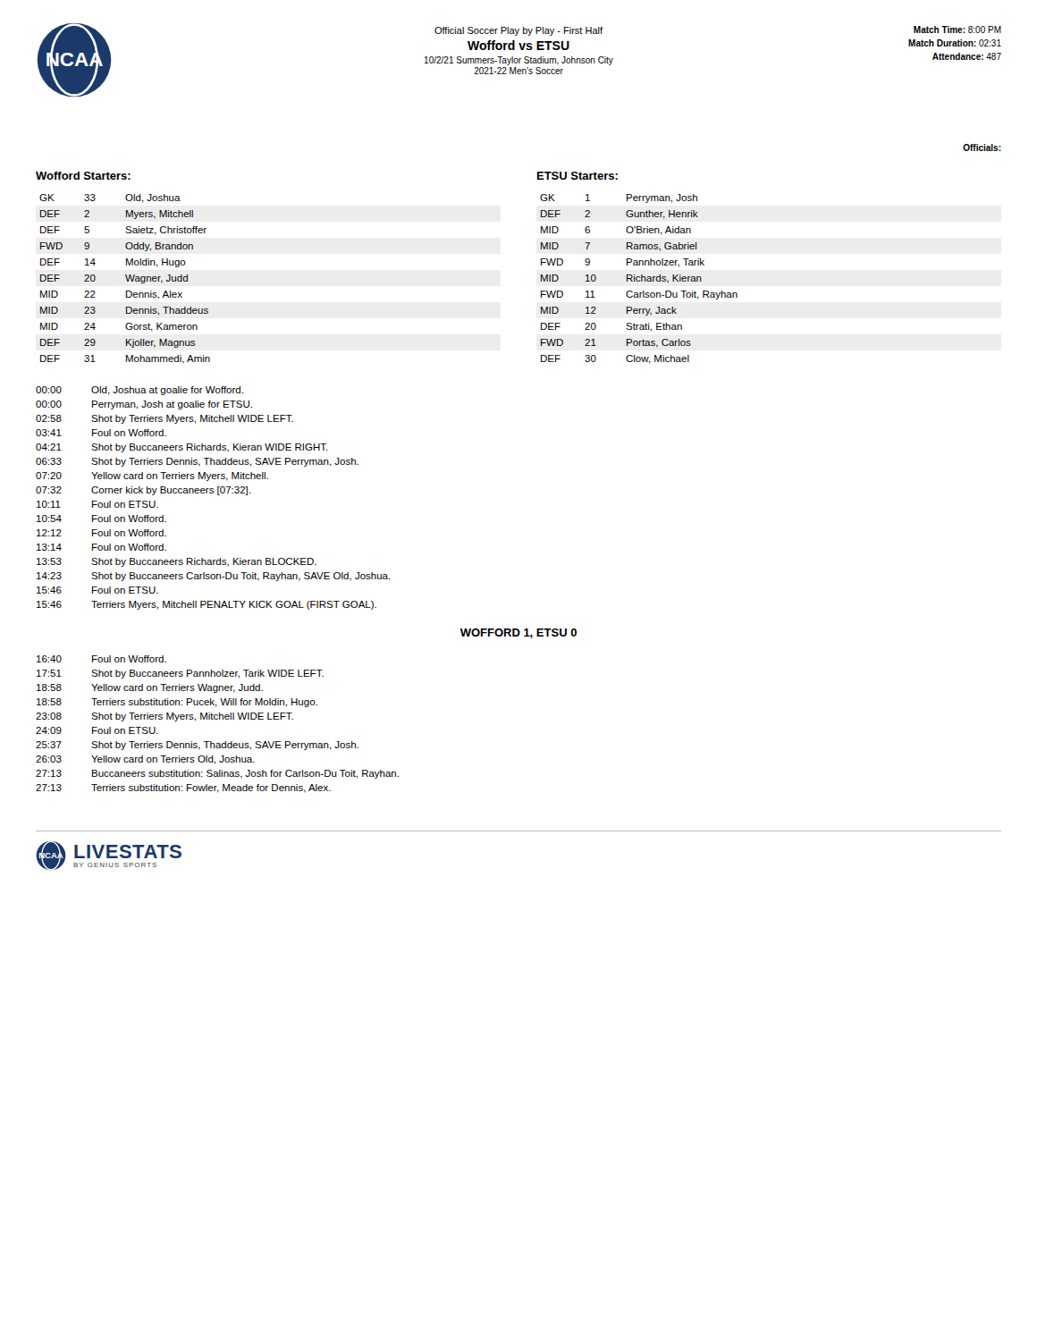NCAA
Official Soccer Play by Play - First Half
Wofford vs ETSU
10/2/21 Summers-Taylor Stadium, Johnson City
2021-22 Men's Soccer
Match Time: 8:00 PM
Match Duration: 02:31
Attendance: 487
Officials:
Wofford Starters:
| GK | 33 | Old, Joshua |
| DEF | 2 | Myers, Mitchell |
| DEF | 5 | Saietz, Christoffer |
| FWD | 9 | Oddy, Brandon |
| DEF | 14 | Moldin, Hugo |
| DEF | 20 | Wagner, Judd |
| MID | 22 | Dennis, Alex |
| MID | 23 | Dennis, Thaddeus |
| MID | 24 | Gorst, Kameron |
| DEF | 29 | Kjoller, Magnus |
| DEF | 31 | Mohammedi, Amin |
ETSU Starters:
| GK | 1 | Perryman, Josh |
| DEF | 2 | Gunther, Henrik |
| MID | 6 | O'Brien, Aidan |
| MID | 7 | Ramos, Gabriel |
| FWD | 9 | Pannholzer, Tarik |
| MID | 10 | Richards, Kieran |
| FWD | 11 | Carlson-Du Toit, Rayhan |
| MID | 12 | Perry, Jack |
| DEF | 20 | Strati, Ethan |
| FWD | 21 | Portas, Carlos |
| DEF | 30 | Clow, Michael |
| 00:00 | Old, Joshua at goalie for Wofford. |
| 00:00 | Perryman, Josh at goalie for ETSU. |
| 02:58 | Shot by Terriers Myers, Mitchell WIDE LEFT. |
| 03:41 | Foul on Wofford. |
| 04:21 | Shot by Buccaneers Richards, Kieran WIDE RIGHT. |
| 06:33 | Shot by Terriers Dennis, Thaddeus, SAVE Perryman, Josh. |
| 07:20 | Yellow card on Terriers Myers, Mitchell. |
| 07:32 | Corner kick by Buccaneers [07:32]. |
| 10:11 | Foul on ETSU. |
| 10:54 | Foul on Wofford. |
| 12:12 | Foul on Wofford. |
| 13:14 | Foul on Wofford. |
| 13:53 | Shot by Buccaneers Richards, Kieran BLOCKED. |
| 14:23 | Shot by Buccaneers Carlson-Du Toit, Rayhan, SAVE Old, Joshua. |
| 15:46 | Foul on ETSU. |
| 15:46 | Terriers Myers, Mitchell PENALTY KICK GOAL (FIRST GOAL). |
WOFFORD 1, ETSU 0
| 16:40 | Foul on Wofford. |
| 17:51 | Shot by Buccaneers Pannholzer, Tarik WIDE LEFT. |
| 18:58 | Yellow card on Terriers Wagner, Judd. |
| 18:58 | Terriers substitution: Pucek, Will for Moldin, Hugo. |
| 23:08 | Shot by Terriers Myers, Mitchell WIDE LEFT. |
| 24:09 | Foul on ETSU. |
| 25:37 | Shot by Terriers Dennis, Thaddeus, SAVE Perryman, Josh. |
| 26:03 | Yellow card on Terriers Old, Joshua. |
| 27:13 | Buccaneers substitution: Salinas, Josh for Carlson-Du Toit, Rayhan. |
| 27:13 | Terriers substitution: Fowler, Meade for Dennis, Alex. |
NCAA
LIVESTATS
BY GENIUS SPORTS